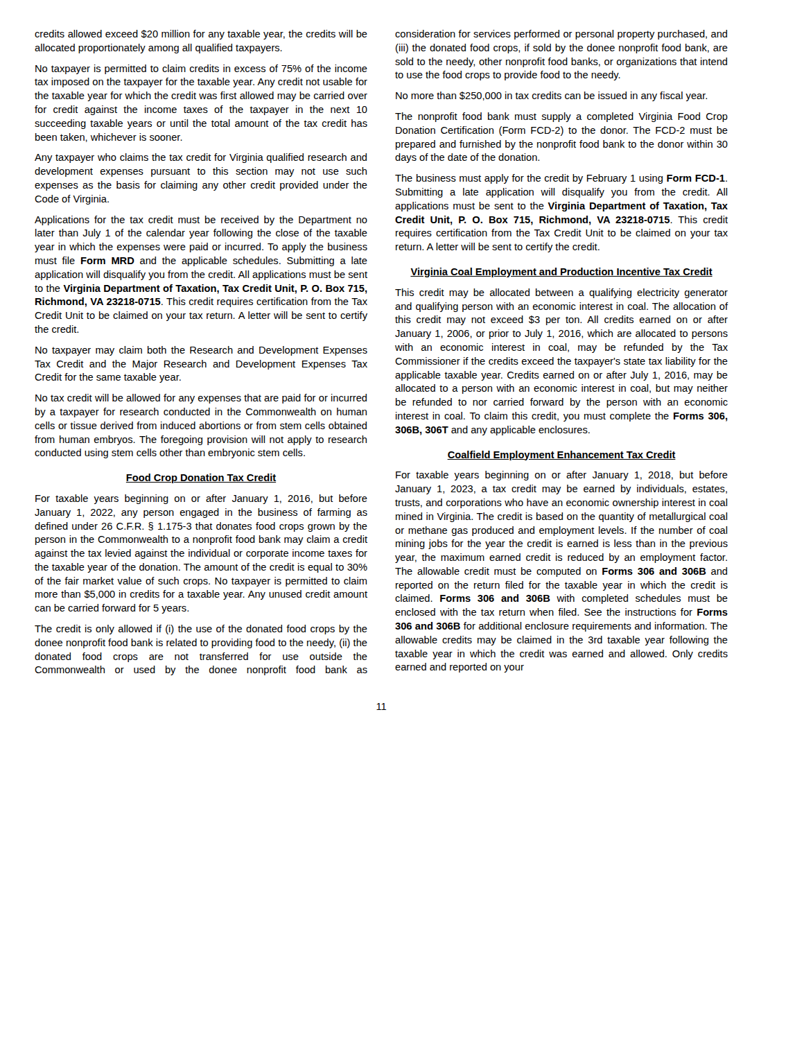credits allowed exceed $20 million for any taxable year, the credits will be allocated proportionately among all qualified taxpayers.
No taxpayer is permitted to claim credits in excess of 75% of the income tax imposed on the taxpayer for the taxable year. Any credit not usable for the taxable year for which the credit was first allowed may be carried over for credit against the income taxes of the taxpayer in the next 10 succeeding taxable years or until the total amount of the tax credit has been taken, whichever is sooner.
Any taxpayer who claims the tax credit for Virginia qualified research and development expenses pursuant to this section may not use such expenses as the basis for claiming any other credit provided under the Code of Virginia.
Applications for the tax credit must be received by the Department no later than July 1 of the calendar year following the close of the taxable year in which the expenses were paid or incurred. To apply the business must file Form MRD and the applicable schedules. Submitting a late application will disqualify you from the credit. All applications must be sent to the Virginia Department of Taxation, Tax Credit Unit, P. O. Box 715, Richmond, VA 23218-0715. This credit requires certification from the Tax Credit Unit to be claimed on your tax return. A letter will be sent to certify the credit.
No taxpayer may claim both the Research and Development Expenses Tax Credit and the Major Research and Development Expenses Tax Credit for the same taxable year.
No tax credit will be allowed for any expenses that are paid for or incurred by a taxpayer for research conducted in the Commonwealth on human cells or tissue derived from induced abortions or from stem cells obtained from human embryos. The foregoing provision will not apply to research conducted using stem cells other than embryonic stem cells.
Food Crop Donation Tax Credit
For taxable years beginning on or after January 1, 2016, but before January 1, 2022, any person engaged in the business of farming as defined under 26 C.F.R. § 1.175-3 that donates food crops grown by the person in the Commonwealth to a nonprofit food bank may claim a credit against the tax levied against the individual or corporate income taxes for the taxable year of the donation. The amount of the credit is equal to 30% of the fair market value of such crops. No taxpayer is permitted to claim more than $5,000 in credits for a taxable year. Any unused credit amount can be carried forward for 5 years.
The credit is only allowed if (i) the use of the donated food crops by the donee nonprofit food bank is related to providing food to the needy, (ii) the donated food crops are not transferred for use outside the Commonwealth or used by the donee nonprofit food bank as consideration for services performed or personal property purchased, and (iii) the donated food crops, if sold by the donee nonprofit food bank, are sold to the needy, other nonprofit food banks, or organizations that intend to use the food crops to provide food to the needy.
No more than $250,000 in tax credits can be issued in any fiscal year.
The nonprofit food bank must supply a completed Virginia Food Crop Donation Certification (Form FCD-2) to the donor. The FCD-2 must be prepared and furnished by the nonprofit food bank to the donor within 30 days of the date of the donation.
The business must apply for the credit by February 1 using Form FCD-1. Submitting a late application will disqualify you from the credit. All applications must be sent to the Virginia Department of Taxation, Tax Credit Unit, P. O. Box 715, Richmond, VA 23218-0715. This credit requires certification from the Tax Credit Unit to be claimed on your tax return. A letter will be sent to certify the credit.
Virginia Coal Employment and Production Incentive Tax Credit
This credit may be allocated between a qualifying electricity generator and qualifying person with an economic interest in coal. The allocation of this credit may not exceed $3 per ton. All credits earned on or after January 1, 2006, or prior to July 1, 2016, which are allocated to persons with an economic interest in coal, may be refunded by the Tax Commissioner if the credits exceed the taxpayer's state tax liability for the applicable taxable year. Credits earned on or after July 1, 2016, may be allocated to a person with an economic interest in coal, but may neither be refunded to nor carried forward by the person with an economic interest in coal. To claim this credit, you must complete the Forms 306, 306B, 306T and any applicable enclosures.
Coalfield Employment Enhancement Tax Credit
For taxable years beginning on or after January 1, 2018, but before January 1, 2023, a tax credit may be earned by individuals, estates, trusts, and corporations who have an economic ownership interest in coal mined in Virginia. The credit is based on the quantity of metallurgical coal or methane gas produced and employment levels. If the number of coal mining jobs for the year the credit is earned is less than in the previous year, the maximum earned credit is reduced by an employment factor. The allowable credit must be computed on Forms 306 and 306B and reported on the return filed for the taxable year in which the credit is claimed. Forms 306 and 306B with completed schedules must be enclosed with the tax return when filed. See the instructions for Forms 306 and 306B for additional enclosure requirements and information. The allowable credits may be claimed in the 3rd taxable year following the taxable year in which the credit was earned and allowed. Only credits earned and reported on your
11